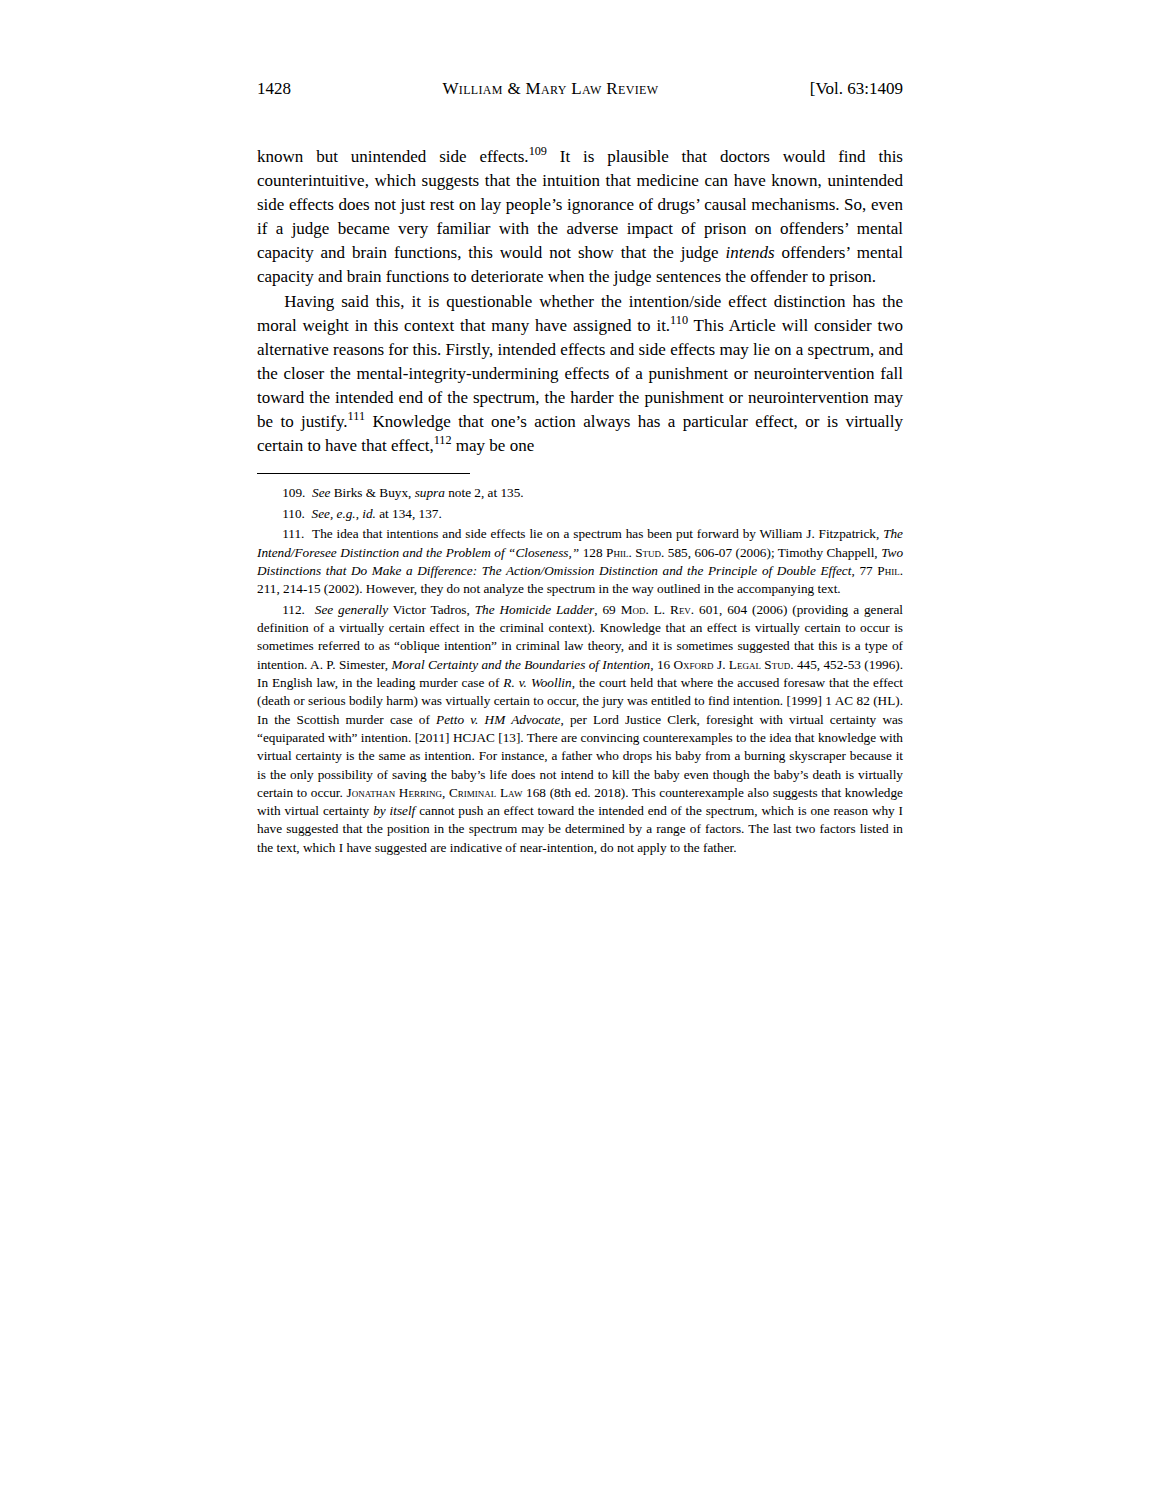1428 William & Mary Law Review [Vol. 63:1409
known but unintended side effects.109 It is plausible that doctors would find this counterintuitive, which suggests that the intuition that medicine can have known, unintended side effects does not just rest on lay people’s ignorance of drugs’ causal mechanisms. So, even if a judge became very familiar with the adverse impact of prison on offenders’ mental capacity and brain functions, this would not show that the judge intends offenders’ mental capacity and brain functions to deteriorate when the judge sentences the offender to prison.
Having said this, it is questionable whether the intention/side effect distinction has the moral weight in this context that many have assigned to it.110 This Article will consider two alternative reasons for this. Firstly, intended effects and side effects may lie on a spectrum, and the closer the mental-integrity-undermining effects of a punishment or neurointervention fall toward the intended end of the spectrum, the harder the punishment or neurointervention may be to justify.111 Knowledge that one’s action always has a particular effect, or is virtually certain to have that effect,112 may be one
109. See Birks & Buyx, supra note 2, at 135.
110. See, e.g., id. at 134, 137.
111. The idea that intentions and side effects lie on a spectrum has been put forward by William J. Fitzpatrick, The Intend/Foresee Distinction and the Problem of “Closeness,” 128 Phil. Stud. 585, 606-07 (2006); Timothy Chappell, Two Distinctions that Do Make a Difference: The Action/Omission Distinction and the Principle of Double Effect, 77 Phil. 211, 214-15 (2002). However, they do not analyze the spectrum in the way outlined in the accompanying text.
112. See generally Victor Tadros, The Homicide Ladder, 69 Mod. L. Rev. 601, 604 (2006) (providing a general definition of a virtually certain effect in the criminal context). Knowledge that an effect is virtually certain to occur is sometimes referred to as “oblique intention” in criminal law theory, and it is sometimes suggested that this is a type of intention. A. P. Simester, Moral Certainty and the Boundaries of Intention, 16 Oxford J. Legal Stud. 445, 452-53 (1996). In English law, in the leading murder case of R. v. Woollin, the court held that where the accused foresaw that the effect (death or serious bodily harm) was virtually certain to occur, the jury was entitled to find intention. [1999] 1 AC 82 (HL). In the Scottish murder case of Petto v. HM Advocate, per Lord Justice Clerk, foresight with virtual certainty was “equiparated with” intention. [2011] HCJAC [13]. There are convincing counterexamples to the idea that knowledge with virtual certainty is the same as intention. For instance, a father who drops his baby from a burning skyscraper because it is the only possibility of saving the baby’s life does not intend to kill the baby even though the baby’s death is virtually certain to occur. Jonathan Herring, Criminal Law 168 (8th ed. 2018). This counterexample also suggests that knowledge with virtual certainty by itself cannot push an effect toward the intended end of the spectrum, which is one reason why I have suggested that the position in the spectrum may be determined by a range of factors. The last two factors listed in the text, which I have suggested are indicative of near-intention, do not apply to the father.